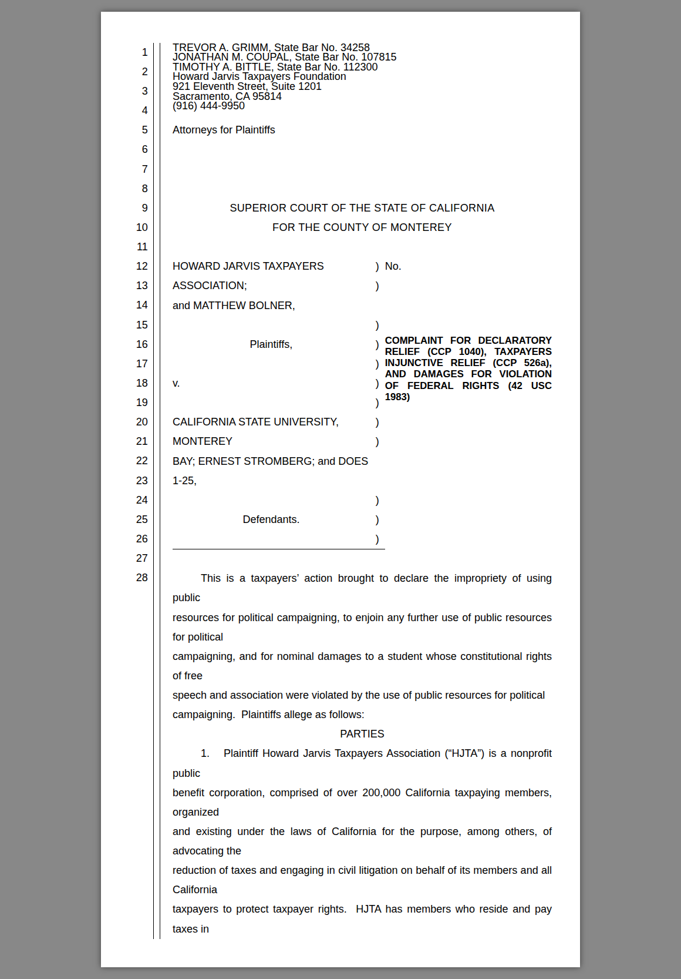1
2
3
4
5
6
7
8
9
10
11
12
13
14
15
16
17
18
19
20
21
22
23
24
25
26
27
28
TREVOR A. GRIMM, State Bar No. 34258
JONATHAN M. COUPAL, State Bar No. 107815
TIMOTHY A. BITTLE, State Bar No. 112300
Howard Jarvis Taxpayers Foundation
921 Eleventh Street, Suite 1201
Sacramento, CA 95814
(916) 444-9950
Attorneys for Plaintiffs
SUPERIOR COURT OF THE STATE OF CALIFORNIA
FOR THE COUNTY OF MONTEREY
| HOWARD JARVIS TAXPAYERS ASSOCIATION; and MATTHEW BOLNER, | ) ) | No. |
| | ) | |
| Plaintiffs, | ) | COMPLAINT FOR DECLARATORY RELIEF (CCP 1040), TAXPAYERS INJUNCTIVE RELIEF (CCP 526a), AND DAMAGES FOR VIOLATION OF FEDERAL RIGHTS (42 USC 1983) |
| | ) |
| v. | ) |
| | ) |
| CALIFORNIA STATE UNIVERSITY, MONTEREY BAY; ERNEST STROMBERG; and DOES 1-25, | ) ) |
| | ) | |
| Defendants. | ) | |
| | ) | |
This is a taxpayers’ action brought to declare the impropriety of using public
resources for political campaigning, to enjoin any further use of public resources for political
campaigning, and for nominal damages to a student whose constitutional rights of free
speech and association were violated by the use of public resources for political
campaigning. Plaintiffs allege as follows:
PARTIES
1. Plaintiff Howard Jarvis Taxpayers Association (“HJTA”) is a nonprofit public
benefit corporation, comprised of over 200,000 California taxpaying members, organized
and existing under the laws of California for the purpose, among others, of advocating the
reduction of taxes and engaging in civil litigation on behalf of its members and all California
taxpayers to protect taxpayer rights. HJTA has members who reside and pay taxes in